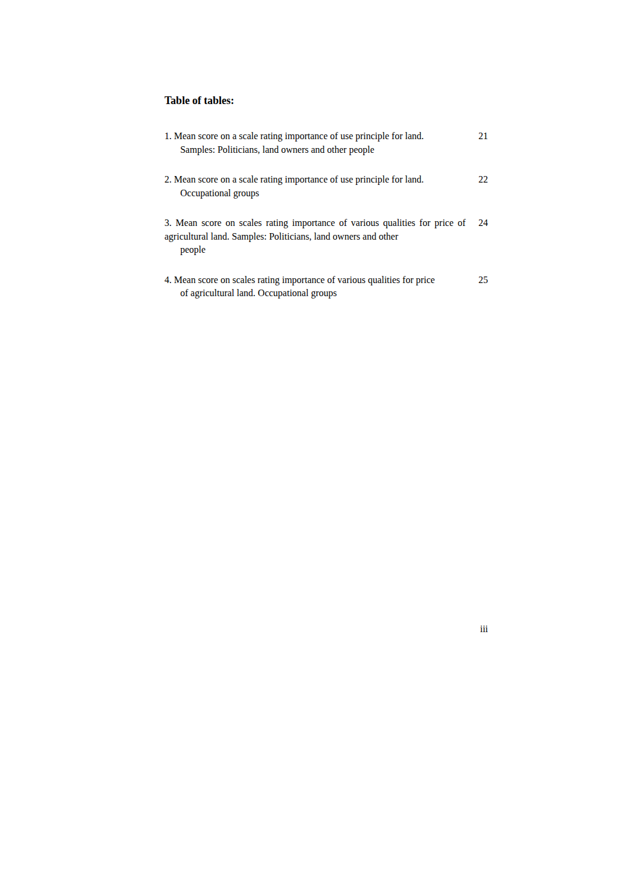Table of tables:
| 1. Mean score on a scale rating importance of use principle for land. Samples: Politicians, land owners and other people | 21 |
| 2. Mean score on a scale rating importance of use principle for land. Occupational groups | 22 |
| 3. Mean score on scales rating importance of various qualities for price of agricultural land. Samples: Politicians, land owners and other people | 24 |
| 4. Mean score on scales rating importance of various qualities for price of agricultural land. Occupational groups | 25 |
iii